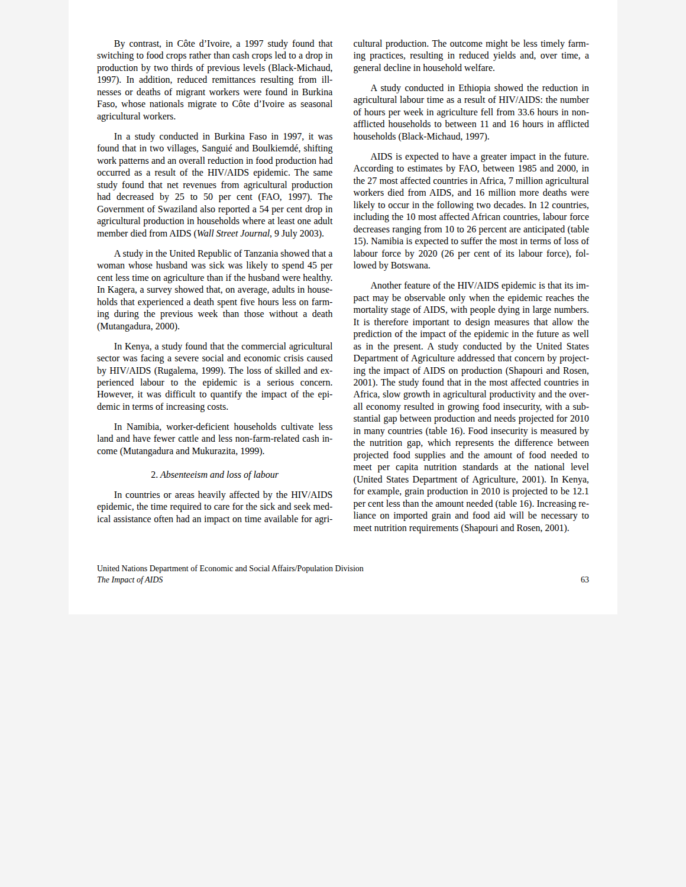By contrast, in Côte d’Ivoire, a 1997 study found that switching to food crops rather than cash crops led to a drop in production by two thirds of previous levels (Black-Michaud, 1997). In addition, reduced remittances resulting from illnesses or deaths of migrant workers were found in Burkina Faso, whose nationals migrate to Côte d’Ivoire as seasonal agricultural workers.
In a study conducted in Burkina Faso in 1997, it was found that in two villages, Sanguié and Boulkiemdé, shifting work patterns and an overall reduction in food production had occurred as a result of the HIV/AIDS epidemic. The same study found that net revenues from agricultural production had decreased by 25 to 50 per cent (FAO, 1997). The Government of Swaziland also reported a 54 per cent drop in agricultural production in households where at least one adult member died from AIDS (Wall Street Journal, 9 July 2003).
A study in the United Republic of Tanzania showed that a woman whose husband was sick was likely to spend 45 per cent less time on agriculture than if the husband were healthy. In Kagera, a survey showed that, on average, adults in households that experienced a death spent five hours less on farming during the previous week than those without a death (Mutangadura, 2000).
In Kenya, a study found that the commercial agricultural sector was facing a severe social and economic crisis caused by HIV/AIDS (Rugalema, 1999). The loss of skilled and experienced labour to the epidemic is a serious concern. However, it was difficult to quantify the impact of the epidemic in terms of increasing costs.
In Namibia, worker-deficient households cultivate less land and have fewer cattle and less non-farm-related cash income (Mutangadura and Mukurazita, 1999).
2. Absenteeism and loss of labour
In countries or areas heavily affected by the HIV/AIDS epidemic, the time required to care for the sick and seek medical assistance often had an impact on time available for agricultural production. The outcome might be less timely farming practices, resulting in reduced yields and, over time, a general decline in household welfare.
A study conducted in Ethiopia showed the reduction in agricultural labour time as a result of HIV/AIDS: the number of hours per week in agriculture fell from 33.6 hours in non-afflicted households to between 11 and 16 hours in afflicted households (Black-Michaud, 1997).
AIDS is expected to have a greater impact in the future. According to estimates by FAO, between 1985 and 2000, in the 27 most affected countries in Africa, 7 million agricultural workers died from AIDS, and 16 million more deaths were likely to occur in the following two decades. In 12 countries, including the 10 most affected African countries, labour force decreases ranging from 10 to 26 percent are anticipated (table 15). Namibia is expected to suffer the most in terms of loss of labour force by 2020 (26 per cent of its labour force), followed by Botswana.
Another feature of the HIV/AIDS epidemic is that its impact may be observable only when the epidemic reaches the mortality stage of AIDS, with people dying in large numbers. It is therefore important to design measures that allow the prediction of the impact of the epidemic in the future as well as in the present. A study conducted by the United States Department of Agriculture addressed that concern by projecting the impact of AIDS on production (Shapouri and Rosen, 2001). The study found that in the most affected countries in Africa, slow growth in agricultural productivity and the overall economy resulted in growing food insecurity, with a substantial gap between production and needs projected for 2010 in many countries (table 16). Food insecurity is measured by the nutrition gap, which represents the difference between projected food supplies and the amount of food needed to meet per capita nutrition standards at the national level (United States Department of Agriculture, 2001). In Kenya, for example, grain production in 2010 is projected to be 12.1 per cent less than the amount needed (table 16). Increasing reliance on imported grain and food aid will be necessary to meet nutrition requirements (Shapouri and Rosen, 2001).
United Nations Department of Economic and Social Affairs/Population Division
The Impact of AIDS 63